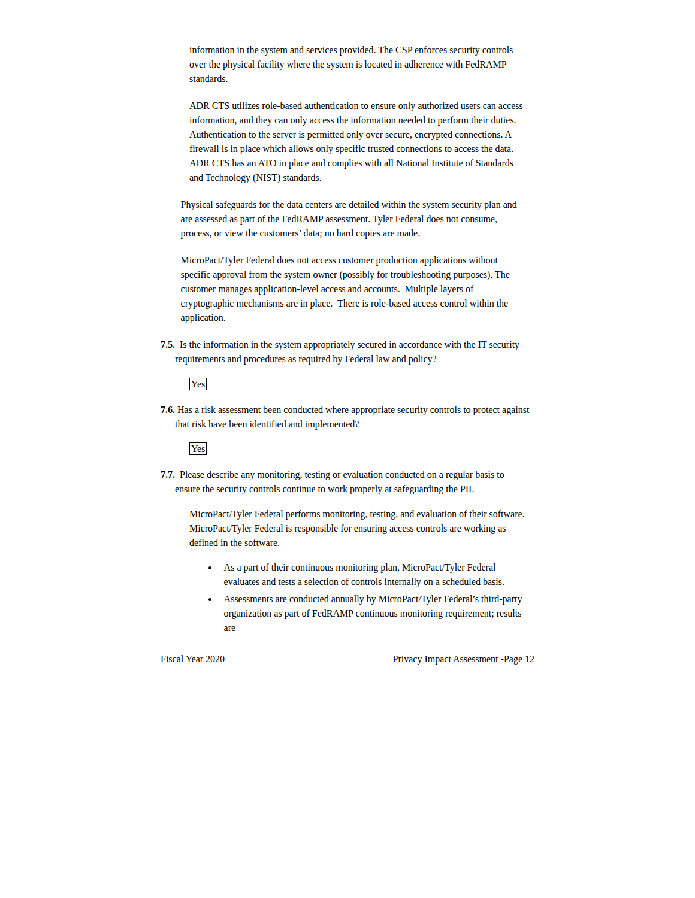information in the system and services provided. The CSP enforces security controls over the physical facility where the system is located in adherence with FedRAMP standards.
ADR CTS utilizes role-based authentication to ensure only authorized users can access information, and they can only access the information needed to perform their duties. Authentication to the server is permitted only over secure, encrypted connections. A firewall is in place which allows only specific trusted connections to access the data. ADR CTS has an ATO in place and complies with all National Institute of Standards and Technology (NIST) standards.
Physical safeguards for the data centers are detailed within the system security plan and are assessed as part of the FedRAMP assessment. Tyler Federal does not consume, process, or view the customers’ data; no hard copies are made.
MicroPact/Tyler Federal does not access customer production applications without specific approval from the system owner (possibly for troubleshooting purposes). The customer manages application-level access and accounts. Multiple layers of cryptographic mechanisms are in place. There is role-based access control within the application.
7.5.
Is the information in the system appropriately secured in accordance with the IT security requirements and procedures as required by Federal law and policy?
Yes
7.6.
Has a risk assessment been conducted where appropriate security controls to protect against that risk have been identified and implemented?
Yes
7.7.
Please describe any monitoring, testing or evaluation conducted on a regular basis to ensure the security controls continue to work properly at safeguarding the PII.
MicroPact/Tyler Federal performs monitoring, testing, and evaluation of their software. MicroPact/Tyler Federal is responsible for ensuring access controls are working as defined in the software.
As a part of their continuous monitoring plan, MicroPact/Tyler Federal evaluates and tests a selection of controls internally on a scheduled basis.
Assessments are conducted annually by MicroPact/Tyler Federal’s third-party organization as part of FedRAMP continuous monitoring requirement; results are
Fiscal Year 2020
Privacy Impact Assessment -Page 12